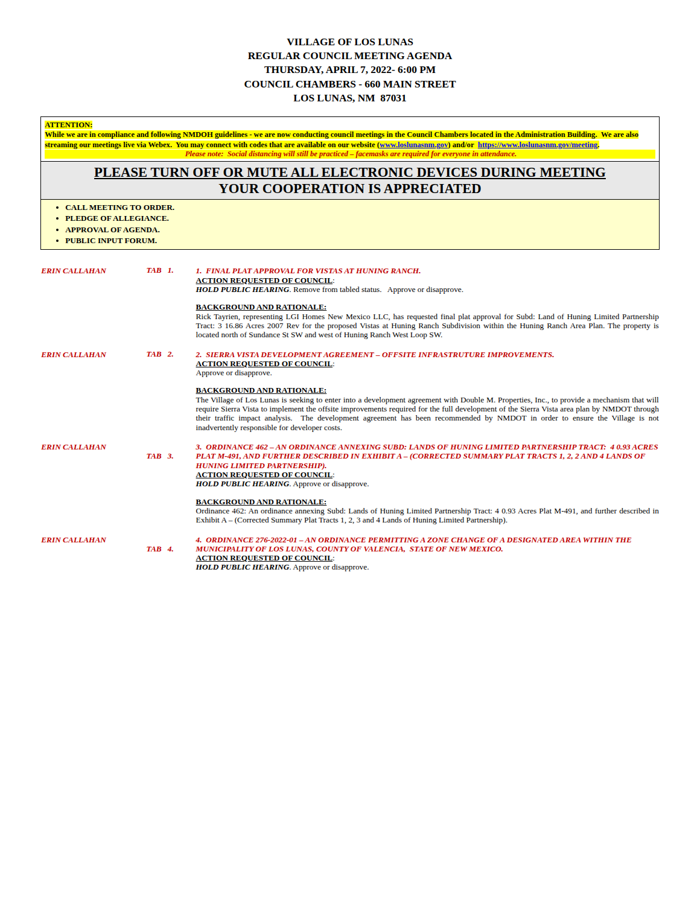VILLAGE OF LOS LUNAS
REGULAR COUNCIL MEETING AGENDA
THURSDAY, APRIL 7, 2022- 6:00 PM
COUNCIL CHAMBERS - 660 MAIN STREET
LOS LUNAS, NM 87031
ATTENTION:
While we are in compliance and following NMDOH guidelines - we are now conducting council meetings in the Council Chambers located in the Administration Building. We are also streaming our meetings live via Webex. You may connect with codes that are available on our website (www.loslunasnm.gov) and/or https://www.loslunasnm.gov/meeting. Please note: Social distancing will still be practiced – facemasks are required for everyone in attendance.
PLEASE TURN OFF OR MUTE ALL ELECTRONIC DEVICES DURING MEETING
YOUR COOPERATION IS APPRECIATED
CALL MEETING TO ORDER.
PLEDGE OF ALLEGIANCE.
APPROVAL OF AGENDA.
PUBLIC INPUT FORUM.
| ERIN CALLAHAN | TAB 1. | 1. FINAL PLAT APPROVAL FOR VISTAS AT HUNING RANCH. ACTION REQUESTED OF COUNCIL : HOLD PUBLIC HEARING . Remove from tabled status. Approve or disapprove. BACKGROUND AND RATIONALE: Rick Tayrien, representing LGI Homes New Mexico LLC, has requested final plat approval for Subd: Land of Huning Limited Partnership Tract: 3 16.86 Acres 2007 Rev for the proposed Vistas at Huning Ranch Subdivision within the Huning Ranch Area Plan. The property is located north of Sundance St SW and west of Huning Ranch West Loop SW. |
| ERIN CALLAHAN | TAB 2. | 2. SIERRA VISTA DEVELOPMENT AGREEMENT – OFFSITE INFRASTRUTURE IMPROVEMENTS. ACTION REQUESTED OF COUNCIL : Approve or disapprove. BACKGROUND AND RATIONALE: The Village of Los Lunas is seeking to enter into a development agreement with Double M. Properties, Inc., to provide a mechanism that will require Sierra Vista to implement the offsite improvements required for the full development of the Sierra Vista area plan by NMDOT through their traffic impact analysis. The development agreement has been recommended by NMDOT in order to ensure the Village is not inadvertently responsible for developer costs. |
| ERIN CALLAHAN | TAB 3. | 3. ORDINANCE 462 – AN ORDINANCE ANNEXING SUBD: LANDS OF HUNING LIMITED PARTNERSHIP TRACT: 4 0.93 ACRES PLAT M-491, AND FURTHER DESCRIBED IN EXHIBIT A – (CORRECTED SUMMARY PLAT TRACTS 1, 2, 2 AND 4 LANDS OF HUNING LIMITED PARTNERSHIP). ACTION REQUESTED OF COUNCIL : HOLD PUBLIC HEARING . Approve or disapprove. BACKGROUND AND RATIONALE: Ordinance 462: An ordinance annexing Subd: Lands of Huning Limited Partnership Tract: 4 0.93 Acres Plat M-491, and further described in Exhibit A – (Corrected Summary Plat Tracts 1, 2, 3 and 4 Lands of Huning Limited Partnership). |
| ERIN CALLAHAN | TAB 4. | 4. ORDINANCE 276-2022-01 – AN ORDINANCE PERMITTING A ZONE CHANGE OF A DESIGNATED AREA WITHIN THE MUNICIPALITY OF LOS LUNAS, COUNTY OF VALENCIA, STATE OF NEW MEXICO. ACTION REQUESTED OF COUNCIL : HOLD PUBLIC HEARING . Approve or disapprove. |